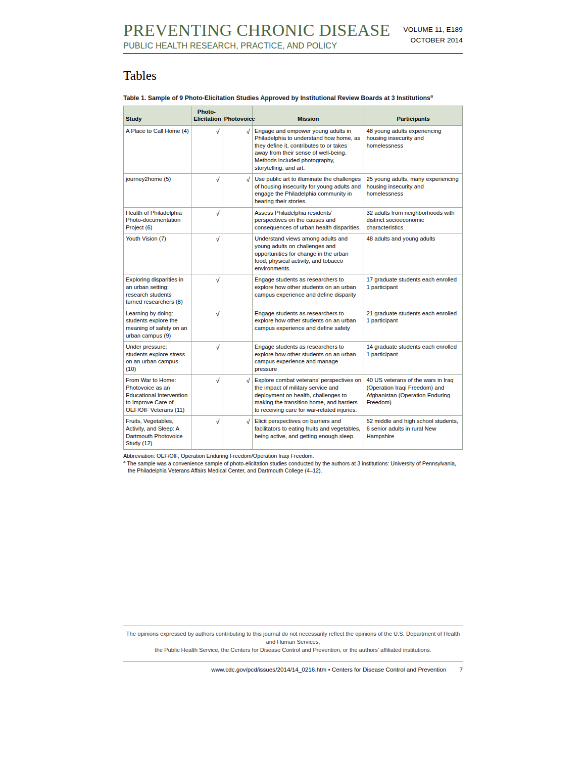PREVENTING CHRONIC DISEASE
PUBLIC HEALTH RESEARCH, PRACTICE, AND POLICY
VOLUME 11, E189
OCTOBER 2014
Tables
Table 1. Sample of 9 Photo-Elicitation Studies Approved by Institutional Review Boards at 3 Institutionsa
| Study | Photo- Elicitation | Photovoice | Mission | Participants |
| --- | --- | --- | --- | --- |
| A Place to Call Home (4) | √ | √ | Engage and empower young adults in Philadelphia to understand how home, as they define it, contributes to or takes away from their sense of well-being. Methods included photography, storytelling, and art. | 48 young adults experiencing housing insecurity and homelessness |
| journey2home (5) | √ | √ | Use public art to illuminate the challenges of housing insecurity for young adults and engage the Philadelphia community in hearing their stories. | 25 young adults, many experiencing housing insecurity and homelessness |
| Health of Philadelphia Photo-documentation Project (6) | √ | | Assess Philadelphia residents’ perspectives on the causes and consequences of urban health disparities. | 32 adults from neighborhoods with distinct socioeconomic characteristics |
| Youth Vision (7) | √ | | Understand views among adults and young adults on challenges and opportunities for change in the urban food, physical activity, and tobacco environments. | 48 adults and young adults |
| Exploring disparities in an urban setting: research students turned researchers (8) | √ | | Engage students as researchers to explore how other students on an urban campus experience and define disparity | 17 graduate students each enrolled 1 participant |
| Learning by doing: students explore the meaning of safety on an urban campus (9) | √ | | Engage students as researchers to explore how other students on an urban campus experience and define safety | 21 graduate students each enrolled 1 participant |
| Under pressure: students explore stress on an urban campus (10) | √ | | Engage students as researchers to explore how other students on an urban campus experience and manage pressure | 14 graduate students each enrolled 1 participant |
| From War to Home: Photovoice as an Educational Intervention to Improve Care of OEF/OIF Veterans (11) | √ | √ | Explore combat veterans’ perspectives on the impact of military service and deployment on health, challenges to making the transition home, and barriers to receiving care for war-related injuries. | 40 US veterans of the wars in Iraq (Operation Iraqi Freedom) and Afghanistan (Operation Enduring Freedom) |
| Fruits, Vegetables, Activity, and Sleep: A Dartmouth Photovoice Study (12) | √ | √ | Elicit perspectives on barriers and facilitators to eating fruits and vegetables, being active, and getting enough sleep. | 52 middle and high school students, 6 senior adults in rural New Hampshire |
Abbreviation: OEF/OIF, Operation Enduring Freedom/Operation Iraqi Freedom.
a The sample was a convenience sample of photo-elicitation studies conducted by the authors at 3 institutions: University of Pennsylvania, the Philadelphia Veterans Affairs Medical Center, and Dartmouth College (4–12).
The opinions expressed by authors contributing to this journal do not necessarily reflect the opinions of the U.S. Department of Health and Human Services,
the Public Health Service, the Centers for Disease Control and Prevention, or the authors’ affiliated institutions.
www.cdc.gov/pcd/issues/2014/14_0216.htm • Centers for Disease Control and Prevention 7